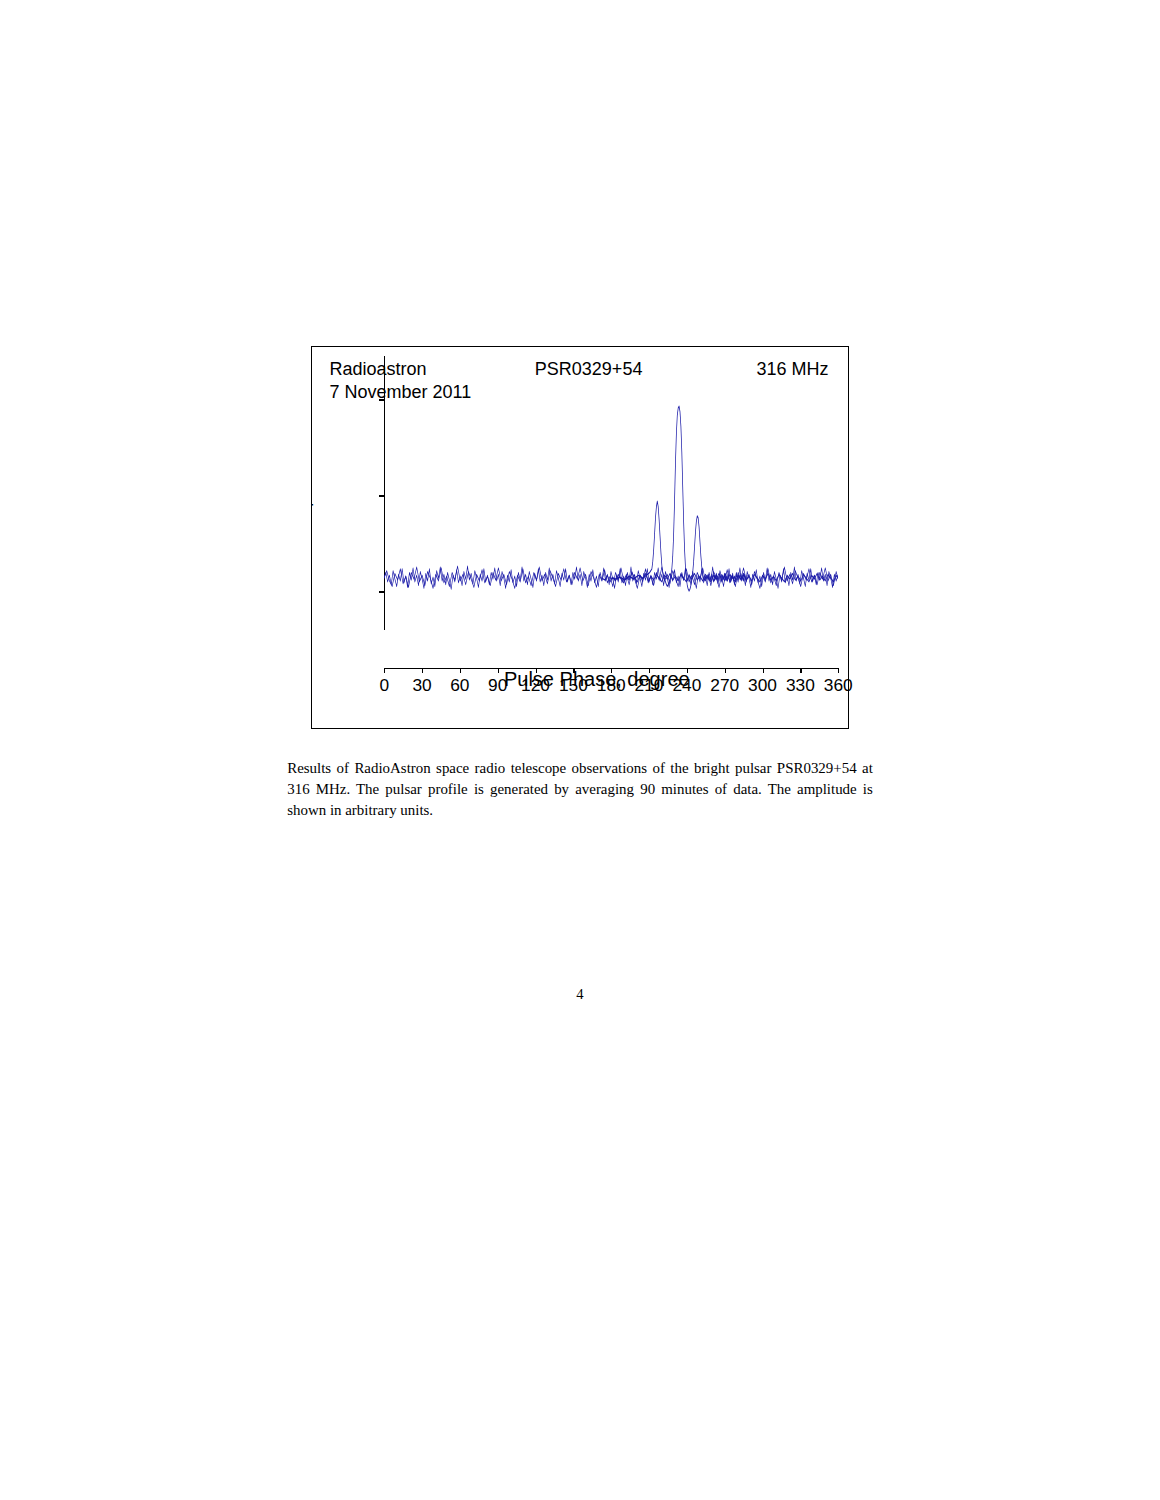Radioastron
7 November 2011
PSR0329+54
316 MHz
Amplitude
0
30
60
90
120
150
180
210
240
270
300
330
360
Pulse Phase, degree
Results of RadioAstron space radio telescope observations of the bright pulsar PSR0329+54 at 316 MHz. The pulsar profile is generated by averaging 90 minutes of data. The amplitude is shown in arbitrary units.
4